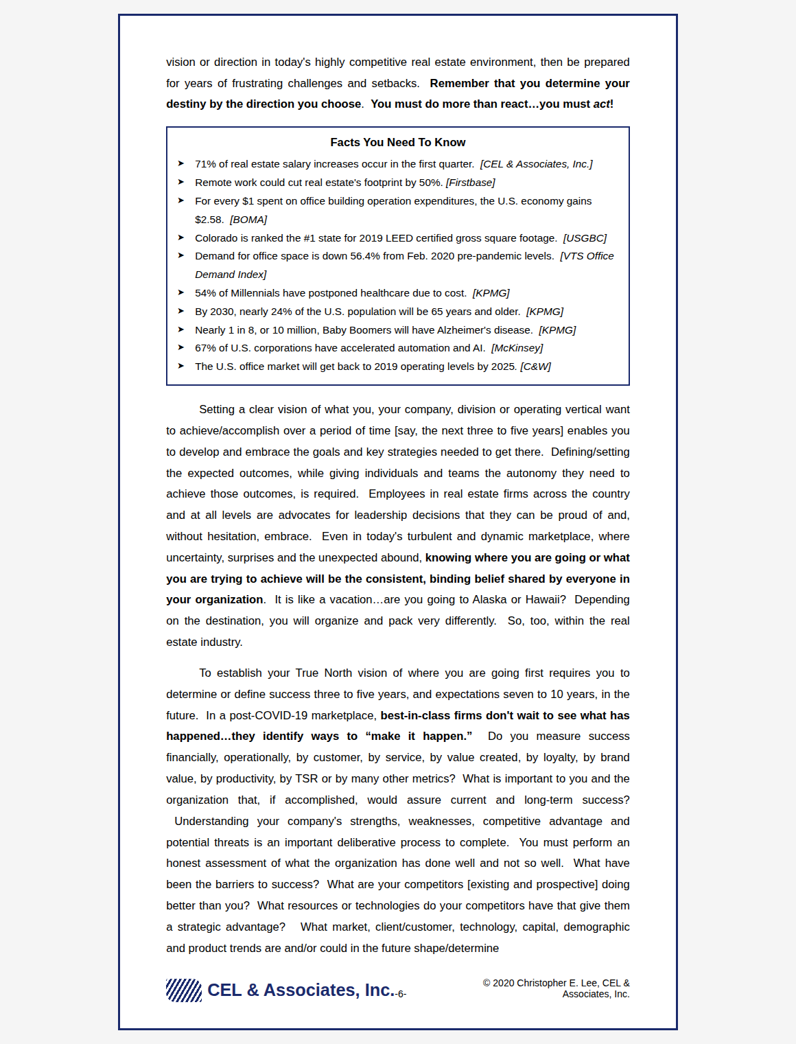vision or direction in today's highly competitive real estate environment, then be prepared for years of frustrating challenges and setbacks. Remember that you determine your destiny by the direction you choose. You must do more than react…you must act!
Facts You Need To Know
71% of real estate salary increases occur in the first quarter. [CEL & Associates, Inc.]
Remote work could cut real estate's footprint by 50%. [Firstbase]
For every $1 spent on office building operation expenditures, the U.S. economy gains $2.58. [BOMA]
Colorado is ranked the #1 state for 2019 LEED certified gross square footage. [USGBC]
Demand for office space is down 56.4% from Feb. 2020 pre-pandemic levels. [VTS Office Demand Index]
54% of Millennials have postponed healthcare due to cost. [KPMG]
By 2030, nearly 24% of the U.S. population will be 65 years and older. [KPMG]
Nearly 1 in 8, or 10 million, Baby Boomers will have Alzheimer's disease. [KPMG]
67% of U.S. corporations have accelerated automation and AI. [McKinsey]
The U.S. office market will get back to 2019 operating levels by 2025. [C&W]
Setting a clear vision of what you, your company, division or operating vertical want to achieve/accomplish over a period of time [say, the next three to five years] enables you to develop and embrace the goals and key strategies needed to get there. Defining/setting the expected outcomes, while giving individuals and teams the autonomy they need to achieve those outcomes, is required. Employees in real estate firms across the country and at all levels are advocates for leadership decisions that they can be proud of and, without hesitation, embrace. Even in today's turbulent and dynamic marketplace, where uncertainty, surprises and the unexpected abound, knowing where you are going or what you are trying to achieve will be the consistent, binding belief shared by everyone in your organization. It is like a vacation…are you going to Alaska or Hawaii? Depending on the destination, you will organize and pack very differently. So, too, within the real estate industry.
To establish your True North vision of where you are going first requires you to determine or define success three to five years, and expectations seven to 10 years, in the future. In a post-COVID-19 marketplace, best-in-class firms don't wait to see what has happened…they identify ways to “make it happen.” Do you measure success financially, operationally, by customer, by service, by value created, by loyalty, by brand value, by productivity, by TSR or by many other metrics? What is important to you and the organization that, if accomplished, would assure current and long-term success? Understanding your company's strengths, weaknesses, competitive advantage and potential threats is an important deliberative process to complete. You must perform an honest assessment of what the organization has done well and not so well. What have been the barriers to success? What are your competitors [existing and prospective] doing better than you? What resources or technologies do your competitors have that give them a strategic advantage? What market, client/customer, technology, capital, demographic and product trends are and/or could in the future shape/determine
CEL & Associates, Inc.
-6-
© 2020 Christopher E. Lee, CEL & Associates, Inc.